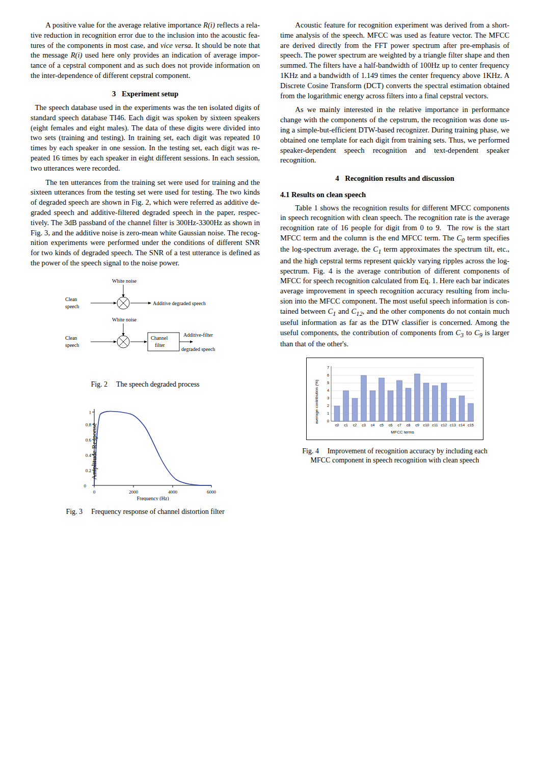A positive value for the average relative importance R(i) reflects a relative reduction in recognition error due to the inclusion into the acoustic features of the components in most case, and vice versa. It should be note that the message R(i) used here only provides an indication of average importance of a cepstral component and as such does not provide information on the inter-dependence of different cepstral component.
3 Experiment setup
The speech database used in the experiments was the ten isolated digits of standard speech database TI46. Each digit was spoken by sixteen speakers (eight females and eight males). The data of these digits were divided into two sets (training and testing). In training set, each digit was repeated 10 times by each speaker in one session. In the testing set, each digit was repeated 16 times by each speaker in eight different sessions. In each session, two utterances were recorded.
The ten utterances from the training set were used for training and the sixteen utterances from the testing set were used for testing. The two kinds of degraded speech are shown in Fig. 2, which were referred as additive degraded speech and additive-filtered degraded speech in the paper, respectively. The 3dB passband of the channel filter is 300Hz-3300Hz as shown in Fig. 3, and the additive noise is zero-mean white Gaussian noise. The recognition experiments were performed under the conditions of different SNR for two kinds of degraded speech. The SNR of a test utterance is defined as the power of the speech signal to the noise power.
White noise Clean speech Additive degraded speech White noise Clean speech Channel filter Additive-filter degraded speech
Fig. 2 The speech degraded process
Amplitude Response 0 0.2 0.4 0.6 0.8 1 0 2000 4000 6000 Frequency (Hz)
Fig. 3 Frequency response of channel distortion filter
Acoustic feature for recognition experiment was derived from a short-time analysis of the speech. MFCC was used as feature vector. The MFCC are derived directly from the FFT power spectrum after pre-emphasis of speech. The power spectrum are weighted by a triangle filter shape and then summed. The filters have a half-bandwidth of 100Hz up to center frequency 1KHz and a bandwidth of 1.149 times the center frequency above 1KHz. A Discrete Cosine Transform (DCT) converts the spectral estimation obtained from the logarithmic energy across filters into a final cepstral vectors.
As we mainly interested in the relative importance in performance change with the components of the cepstrum, the recognition was done using a simple-but-efficient DTW-based recognizer. During training phase, we obtained one template for each digit from training sets. Thus, we performed speaker-dependent speech recognition and text-dependent speaker recognition.
4 Recognition results and discussion
4.1 Results on clean speech
Table 1 shows the recognition results for different MFCC components in speech recognition with clean speech. The recognition rate is the average recognition rate of 16 people for digit from 0 to 9. The row is the start MFCC term and the column is the end MFCC term. The C0 term specifies the log-spectrum average, the C1 term approximates the spectrum tilt, etc., and the high cepstral terms represent quickly varying ripples across the log-spectrum. Fig. 4 is the average contribution of different components of MFCC for speech recognition calculated from Eq. 1. Here each bar indicates average improvement in speech recognition accuracy resulting from inclusion into the MFCC component. The most useful speech information is contained between C1 and C12, and the other components do not contain much useful information as far as the DTW classifier is concerned. Among the useful components, the contribution of components from C3 to C9 is larger than that of the other's.
0 1 2 3 4 5 6 7 average contribution (%) c0 c1 c2 c3 c4 c5 c6 c7 c8 c9 c10 c11 c12 c13 c14 c15 MFCC terms
Fig. 4 Improvement of recognition accuracy by including each
MFCC component in speech recognition with clean speech